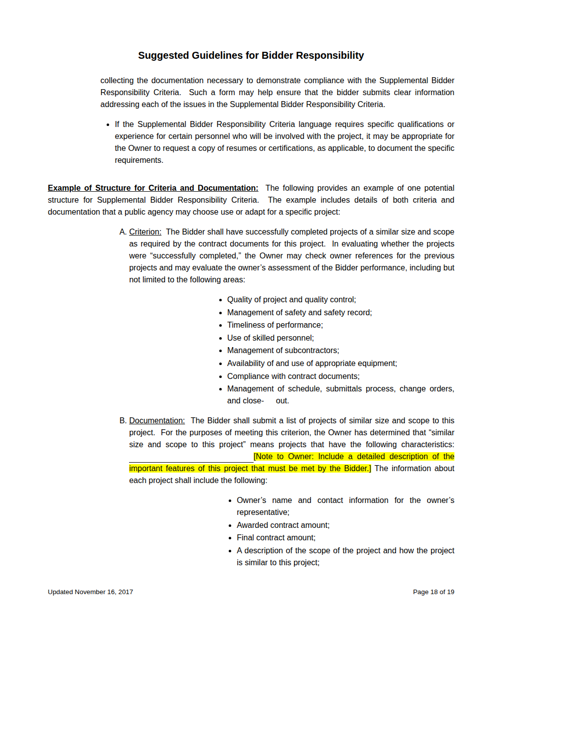Suggested Guidelines for Bidder Responsibility
collecting the documentation necessary to demonstrate compliance with the Supplemental Bidder Responsibility Criteria. Such a form may help ensure that the bidder submits clear information addressing each of the issues in the Supplemental Bidder Responsibility Criteria.
If the Supplemental Bidder Responsibility Criteria language requires specific qualifications or experience for certain personnel who will be involved with the project, it may be appropriate for the Owner to request a copy of resumes or certifications, as applicable, to document the specific requirements.
Example of Structure for Criteria and Documentation: The following provides an example of one potential structure for Supplemental Bidder Responsibility Criteria. The example includes details of both criteria and documentation that a public agency may choose use or adapt for a specific project:
Criterion: The Bidder shall have successfully completed projects of a similar size and scope as required by the contract documents for this project. In evaluating whether the projects were “successfully completed,” the Owner may check owner references for the previous projects and may evaluate the owner’s assessment of the Bidder performance, including but not limited to the following areas:
Quality of project and quality control;
Management of safety and safety record;
Timeliness of performance;
Use of skilled personnel;
Management of subcontractors;
Availability of and use of appropriate equipment;
Compliance with contract documents;
Management of schedule, submittals process, change orders, and close-out.
Documentation: The Bidder shall submit a list of projects of similar size and scope to this project. For the purposes of meeting this criterion, the Owner has determined that “similar size and scope to this project” means projects that have the following characteristics: [Note to Owner: Include a detailed description of the important features of this project that must be met by the Bidder.] The information about each project shall include the following:
Owner’s name and contact information for the owner’s representative;
Awarded contract amount;
Final contract amount;
A description of the scope of the project and how the project is similar to this project;
Updated November 16, 2017 Page 18 of 19